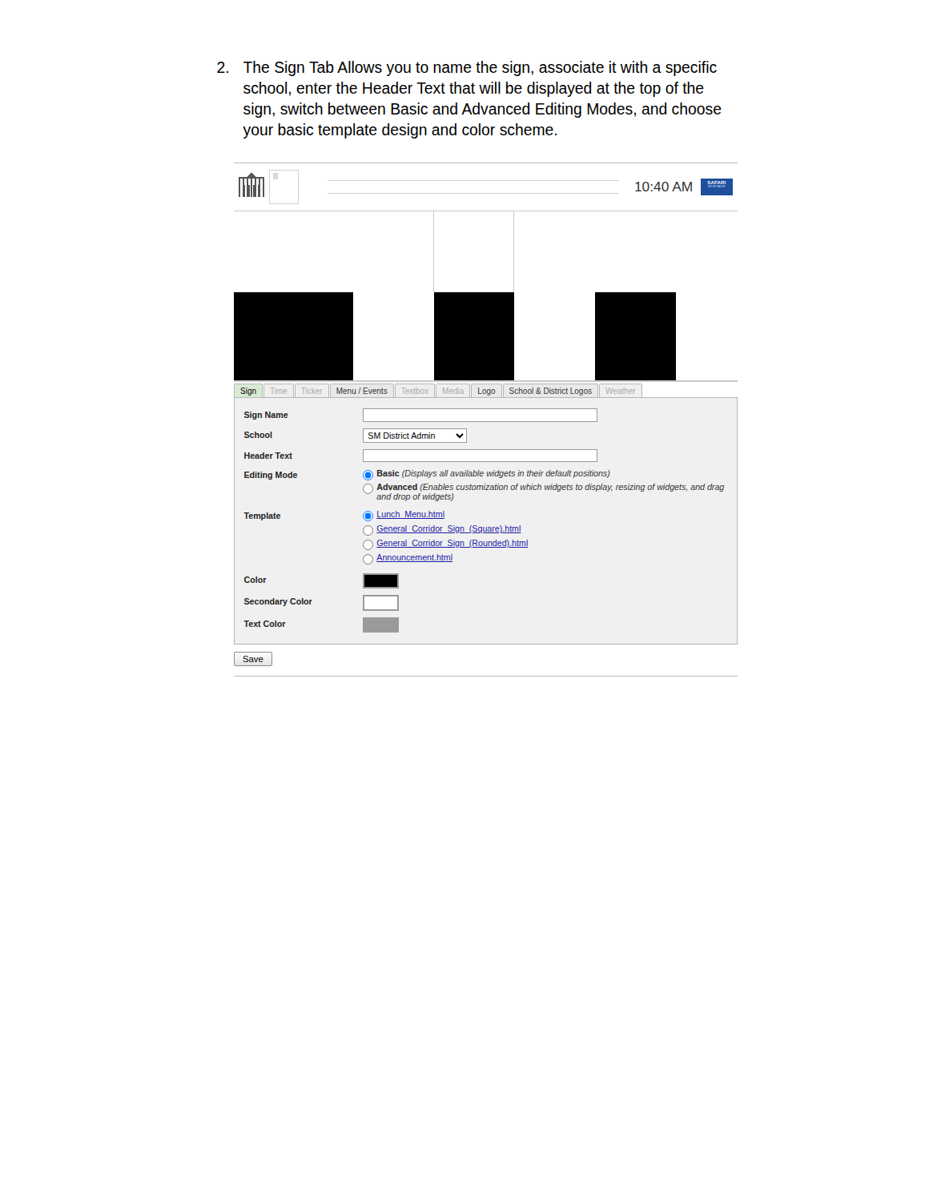The Sign Tab Allows you to name the sign, associate it with a specific school, enter the Header Text that will be displayed at the top of the sign, switch between Basic and Advanced Editing Modes, and choose your basic template design and color scheme.
10:40 AM
SAFARIMONTAGE
Sign
Time
Ticker
Menu / Events
Textbox
Media
Logo
School & District Logos
Weather
| Sign Name | |
| School | SM District Admin |
| Header Text | |
| Editing Mode | Basic (Displays all available widgets in their default positions) Advanced (Enables customization of which widgets to display, resizing of widgets, and drag and drop of widgets) |
| Template | Lunch_Menu.html General_Corridor_Sign_(Square).html General_Corridor_Sign_(Rounded).html Announcement.html |
| Color | |
| Secondary Color | |
| Text Color | |
Save